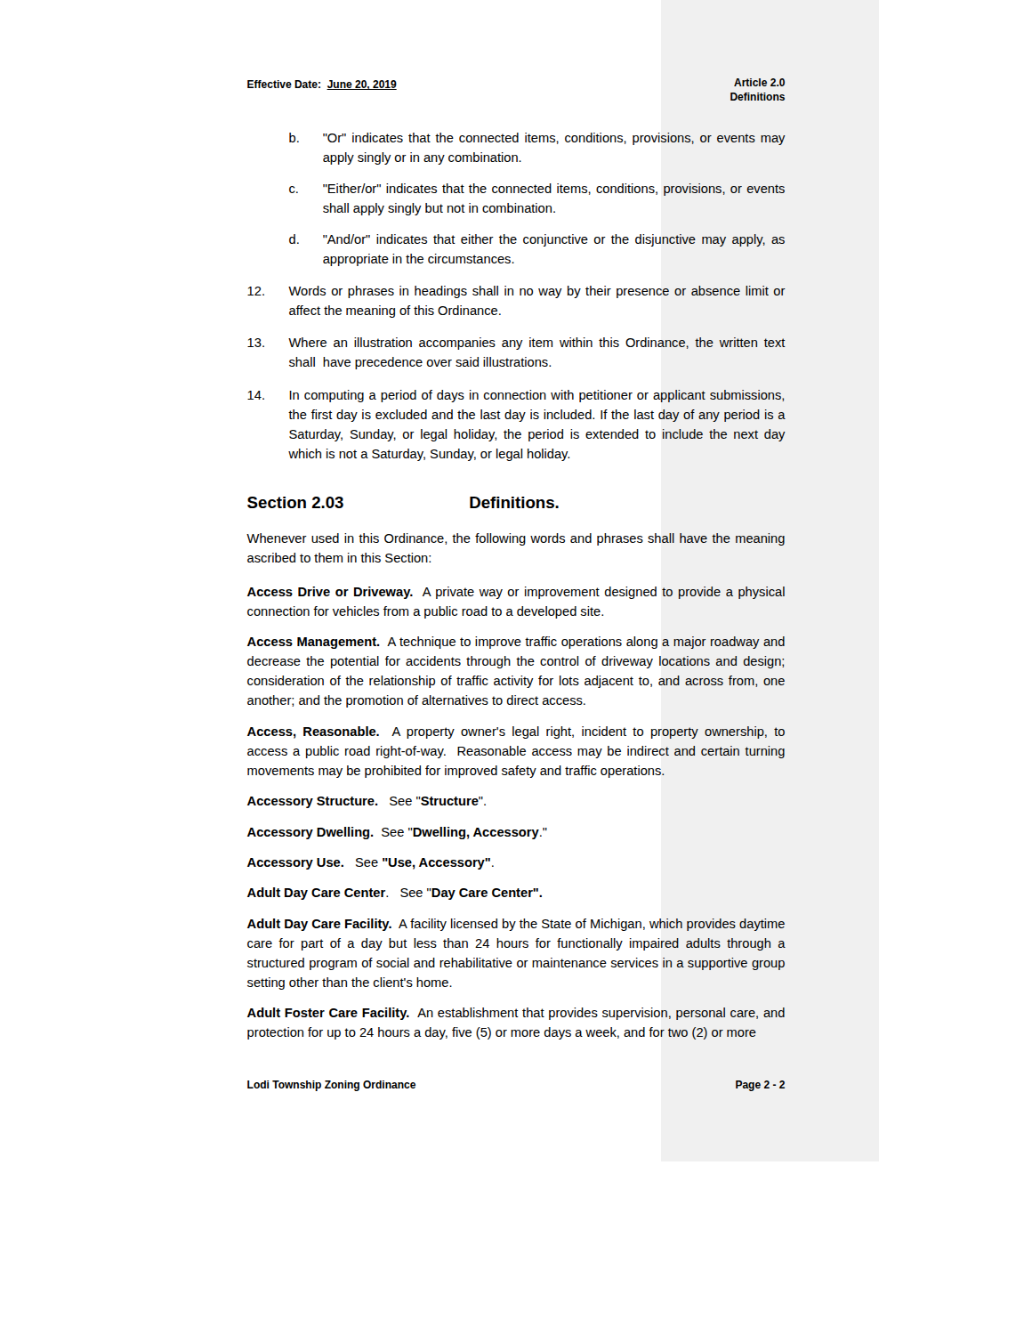Effective Date: June 20, 2019
Article 2.0
Definitions
b.
"Or" indicates that the connected items, conditions, provisions, or events may apply singly or in any combination.
c.
"Either/or" indicates that the connected items, conditions, provisions, or events shall apply singly but not in combination.
d.
"And/or" indicates that either the conjunctive or the disjunctive may apply, as appropriate in the circumstances.
12.
Words or phrases in headings shall in no way by their presence or absence limit or affect the meaning of this Ordinance.
13.
Where an illustration accompanies any item within this Ordinance, the written text shall have precedence over said illustrations.
14.
In computing a period of days in connection with petitioner or applicant submissions, the first day is excluded and the last day is included. If the last day of any period is a Saturday, Sunday, or legal holiday, the period is extended to include the next day which is not a Saturday, Sunday, or legal holiday.
Section 2.03 Definitions.
Whenever used in this Ordinance, the following words and phrases shall have the meaning ascribed to them in this Section:
Access Drive or Driveway. A private way or improvement designed to provide a physical connection for vehicles from a public road to a developed site.
Access Management. A technique to improve traffic operations along a major roadway and decrease the potential for accidents through the control of driveway locations and design; consideration of the relationship of traffic activity for lots adjacent to, and across from, one another; and the promotion of alternatives to direct access.
Access, Reasonable. A property owner's legal right, incident to property ownership, to access a public road right-of-way. Reasonable access may be indirect and certain turning movements may be prohibited for improved safety and traffic operations.
Accessory Structure. See "Structure".
Accessory Dwelling. See "Dwelling, Accessory."
Accessory Use. See "Use, Accessory".
Adult Day Care Center. See "Day Care Center".
Adult Day Care Facility. A facility licensed by the State of Michigan, which provides daytime care for part of a day but less than 24 hours for functionally impaired adults through a structured program of social and rehabilitative or maintenance services in a supportive group setting other than the client's home.
Adult Foster Care Facility. An establishment that provides supervision, personal care, and protection for up to 24 hours a day, five (5) or more days a week, and for two (2) or more
Lodi Township Zoning Ordinance
Page 2 - 2